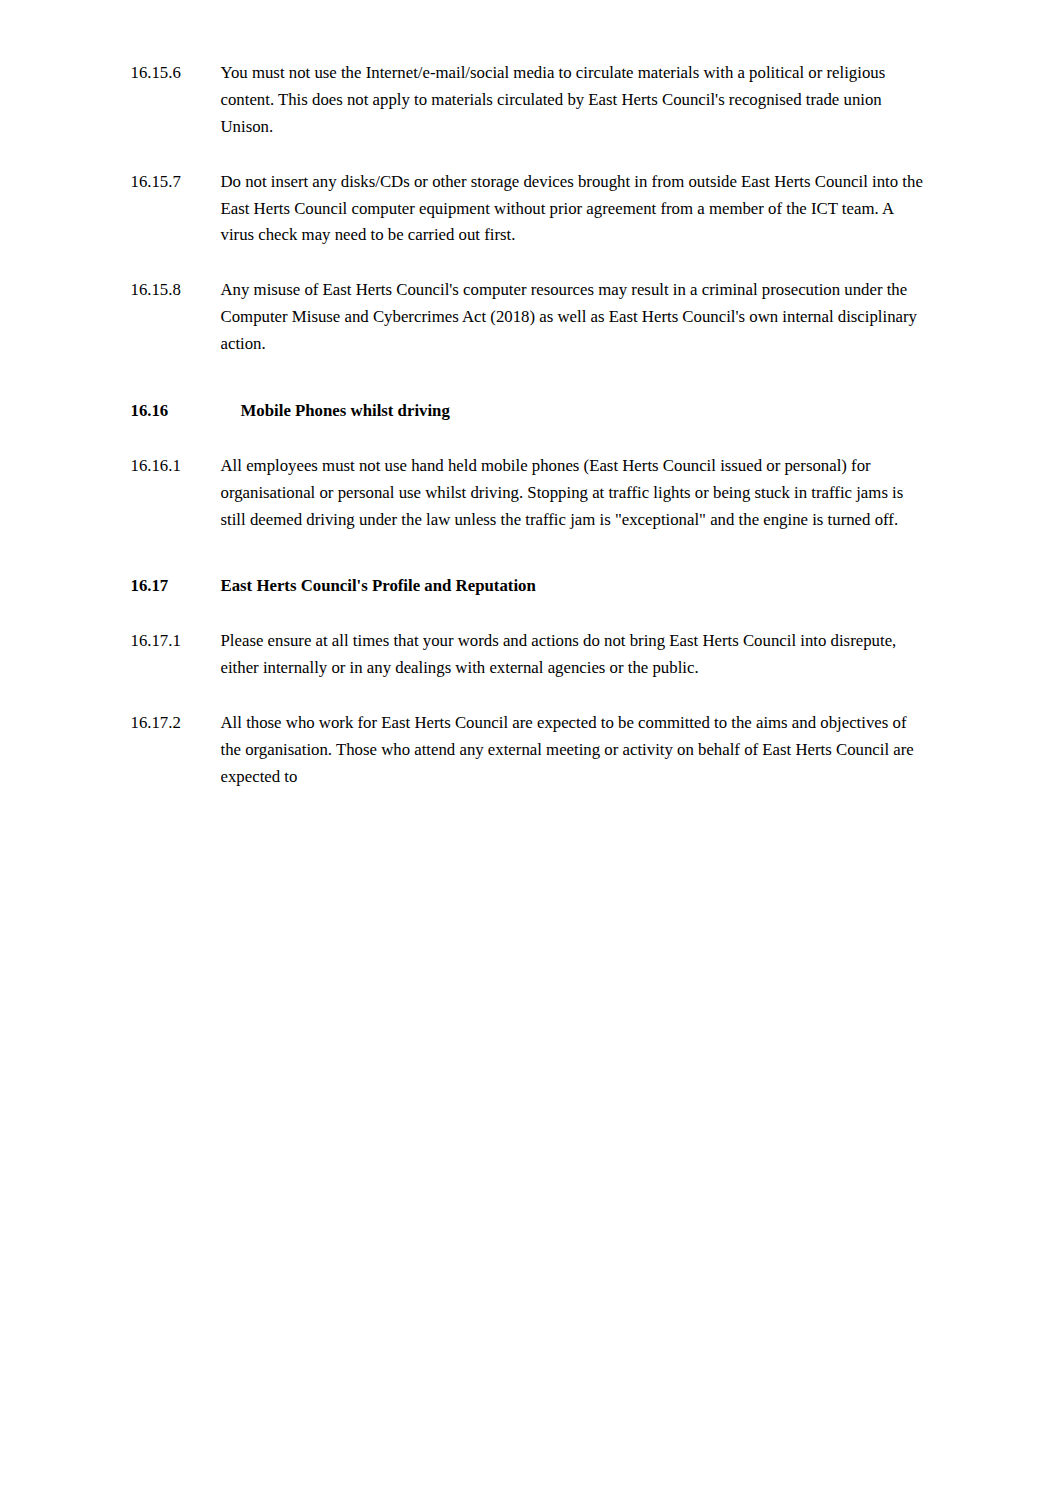16.15.6
You must not use the Internet/e-mail/social media to circulate materials with a political or religious content. This does not apply to materials circulated by East Herts Council's recognised trade union Unison.
16.15.7
Do not insert any disks/CDs or other storage devices brought in from outside East Herts Council into the East Herts Council computer equipment without prior agreement from a member of the ICT team. A virus check may need to be carried out first.
16.15.8
Any misuse of East Herts Council's computer resources may result in a criminal prosecution under the Computer Misuse and Cybercrimes Act (2018) as well as East Herts Council's own internal disciplinary action.
16.16
Mobile Phones whilst driving
16.16.1
All employees must not use hand held mobile phones (East Herts Council issued or personal) for organisational or personal use whilst driving. Stopping at traffic lights or being stuck in traffic jams is still deemed driving under the law unless the traffic jam is "exceptional" and the engine is turned off.
16.17
East Herts Council's Profile and Reputation
16.17.1
Please ensure at all times that your words and actions do not bring East Herts Council into disrepute, either internally or in any dealings with external agencies or the public.
16.17.2
All those who work for East Herts Council are expected to be committed to the aims and objectives of the organisation. Those who attend any external meeting or activity on behalf of East Herts Council are expected to